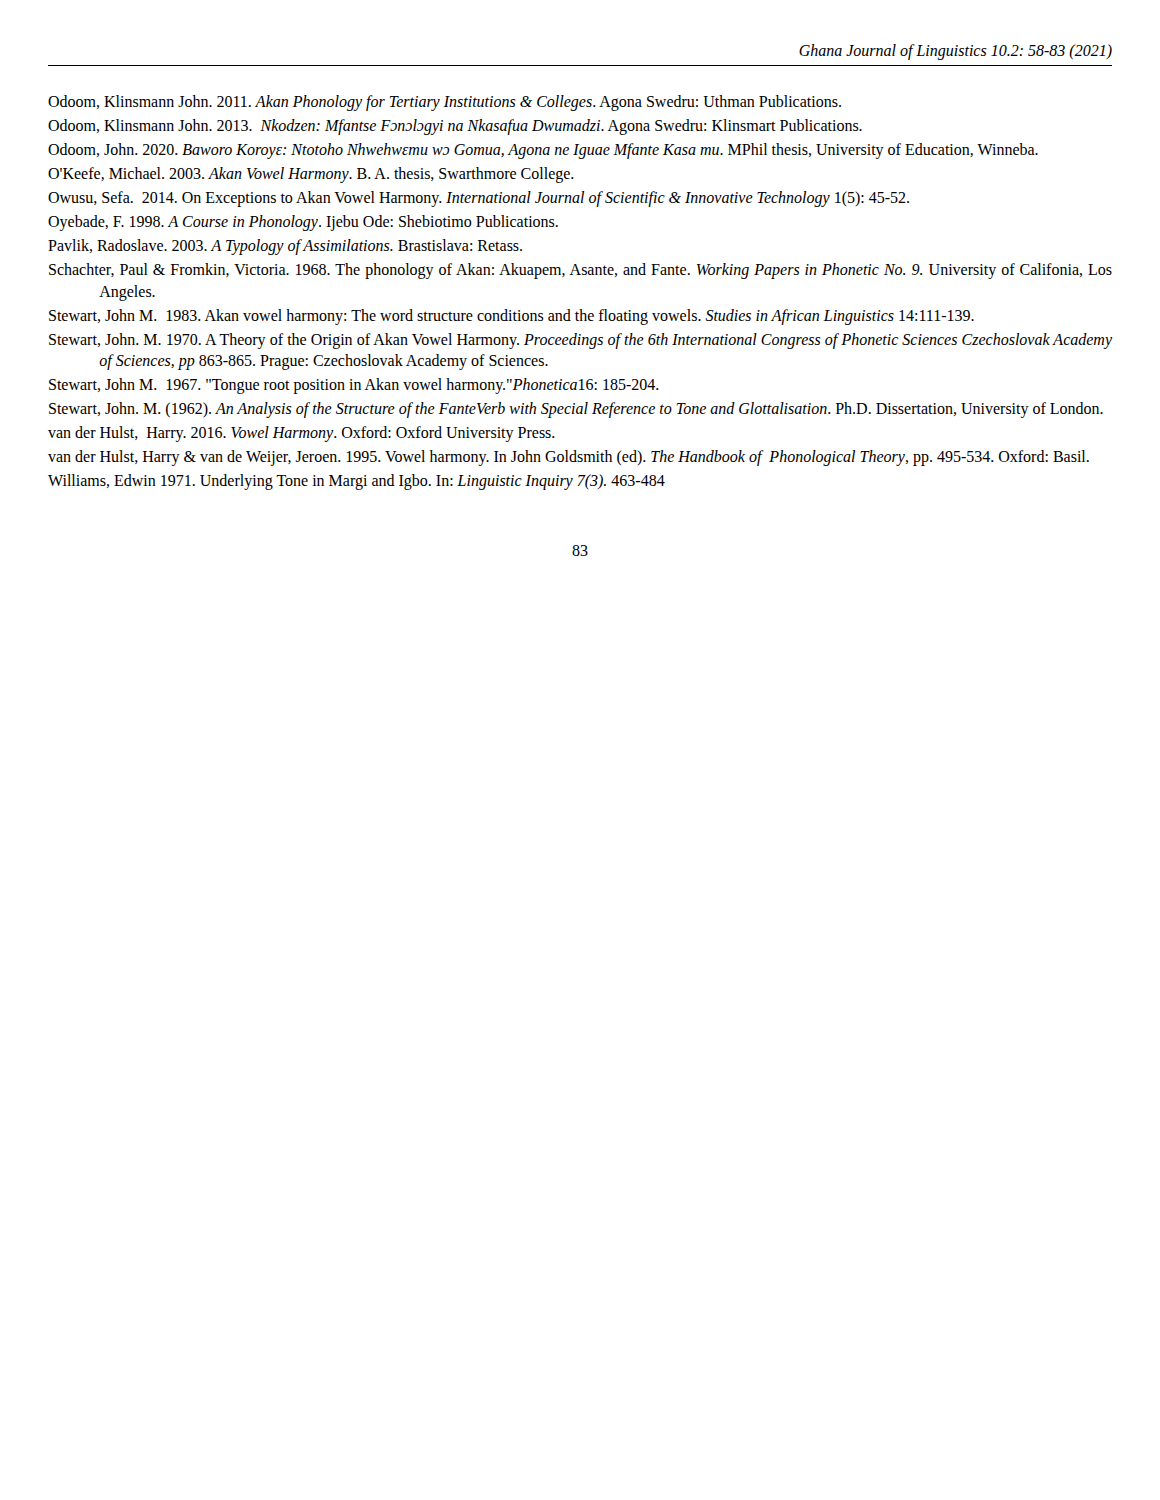Ghana Journal of Linguistics 10.2: 58-83 (2021)
Odoom, Klinsmann John. 2011. Akan Phonology for Tertiary Institutions & Colleges. Agona Swedru: Uthman Publications.
Odoom, Klinsmann John. 2013. Nkodzen: Mfantse Fɔnɔlɔgyi na Nkasafua Dwumadzi. Agona Swedru: Klinsmart Publications.
Odoom, John. 2020. Baworo Koroyɛ: Ntotoho Nhwehwɛmu wɔ Gomua, Agona ne Iguae Mfante Kasa mu. MPhil thesis, University of Education, Winneba.
O'Keefe, Michael. 2003. Akan Vowel Harmony. B. A. thesis, Swarthmore College.
Owusu, Sefa. 2014. On Exceptions to Akan Vowel Harmony. International Journal of Scientific & Innovative Technology 1(5): 45-52.
Oyebade, F. 1998. A Course in Phonology. Ijebu Ode: Shebiotimo Publications.
Pavlik, Radoslave. 2003. A Typology of Assimilations. Brastislava: Retass.
Schachter, Paul & Fromkin, Victoria. 1968. The phonology of Akan: Akuapem, Asante, and Fante. Working Papers in Phonetic No. 9. University of Califonia, Los Angeles.
Stewart, John M. 1983. Akan vowel harmony: The word structure conditions and the floating vowels. Studies in African Linguistics 14:111-139.
Stewart, John. M. 1970. A Theory of the Origin of Akan Vowel Harmony. Proceedings of the 6th International Congress of Phonetic Sciences Czechoslovak Academy of Sciences, pp 863-865. Prague: Czechoslovak Academy of Sciences.
Stewart, John M. 1967. "Tongue root position in Akan vowel harmony."Phonetica16: 185-204.
Stewart, John. M. (1962). An Analysis of the Structure of the FanteVerb with Special Reference to Tone and Glottalisation. Ph.D. Dissertation, University of London.
van der Hulst, Harry. 2016. Vowel Harmony. Oxford: Oxford University Press.
van der Hulst, Harry & van de Weijer, Jeroen. 1995. Vowel harmony. In John Goldsmith (ed). The Handbook of Phonological Theory, pp. 495-534. Oxford: Basil.
Williams, Edwin 1971. Underlying Tone in Margi and Igbo. In: Linguistic Inquiry 7(3). 463-484
83